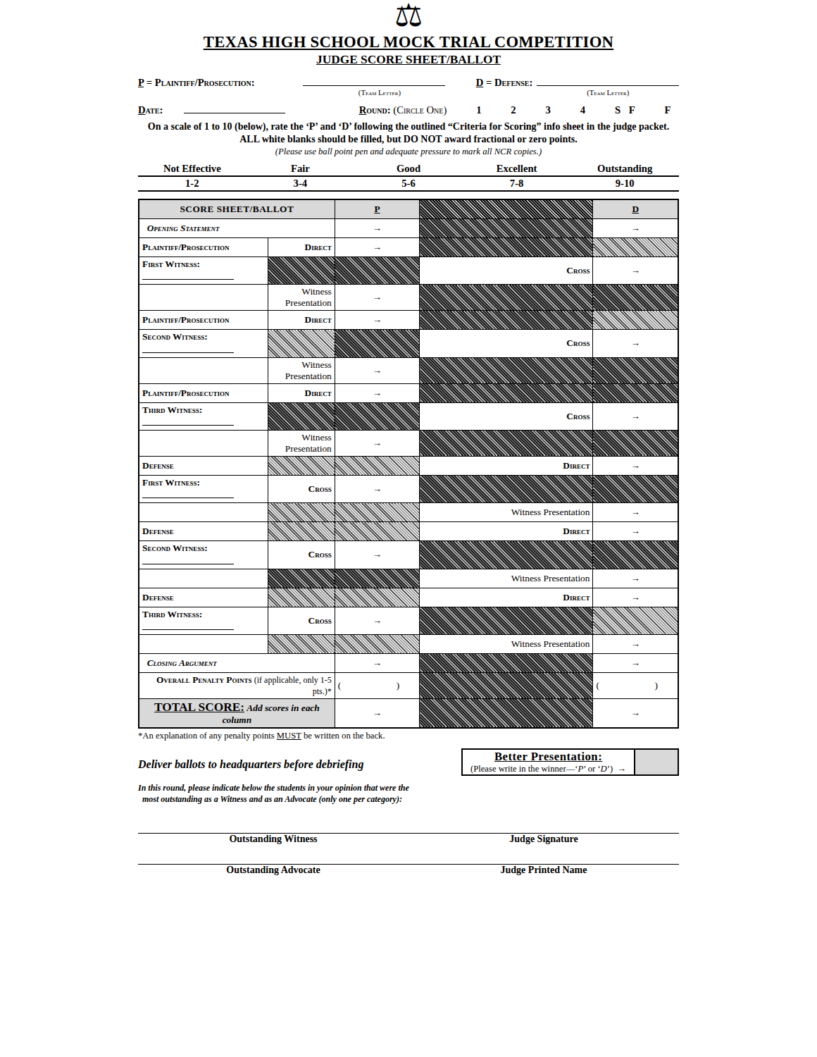⚖
TEXAS HIGH SCHOOL MOCK TRIAL COMPETITION
JUDGE SCORE SHEET/BALLOT
| P = Plaintiff/Prosecution : | | D = Defense : | |
| | (Team Letter) | | (Team Letter) |
| D ate : | | | R ound : ( Circle One ) | 1 2 3 4 SF F |
On a scale of 1 to 10 (below), rate the ‘P’ and ‘D’ following the outlined “Criteria for Scoring” info sheet in the judge packet.
ALL white blanks should be filled, but DO NOT award fractional or zero points.
(Please use ball point pen and adequate pressure to mark all NCR copies.)
| Not Effective | Fair | Good | Excellent | Outstanding |
| 1-2 | 3-4 | 5-6 | 7-8 | 9-10 |
| SCORE SHEET/BALLOT | P | | D |
| Opening Statement | → | | → |
| Plaintiff/Prosecution | Direct | → | | |
| First Witness: | | | Cross | → |
| | Witness Presentation | → | | |
| Plaintiff/Prosecution | Direct | → | | |
| Second Witness: | | | Cross | → |
| | Witness Presentation | → | | |
| Plaintiff/Prosecution | Direct | → | | |
| Third Witness: | | | Cross | → |
| | Witness Presentation | → | | |
| Defense | | | Direct | → |
| First Witness: | Cross | → | | |
| | | | Witness Presentation | → |
| Defense | | | Direct | → |
| Second Witness: | Cross | → | | |
| | | | Witness Presentation | → |
| Defense | | | Direct | → |
| Third Witness: | Cross | → | | |
| | | | Witness Presentation | → |
| Closing Argument | → | | → |
| Overall Penalty Points (if applicable, only 1-5 pts.)* | ( ) | | ( ) |
| TOTAL SCORE: Add scores in each column | → | | → |
*An explanation of any penalty points MUST be written on the back.
| Deliver ballots to headquarters before debriefing | / Better Presentation: (Please write in the winner—‘ P ’ or ‘ D ’) → / / |
In this round, please indicate below the students in your opinion that were the
most outstanding as a Witness and as an Advocate (only one per category):
| Outstanding Witness | Judge Signature |
| Outstanding Advocate | Judge Printed Name |